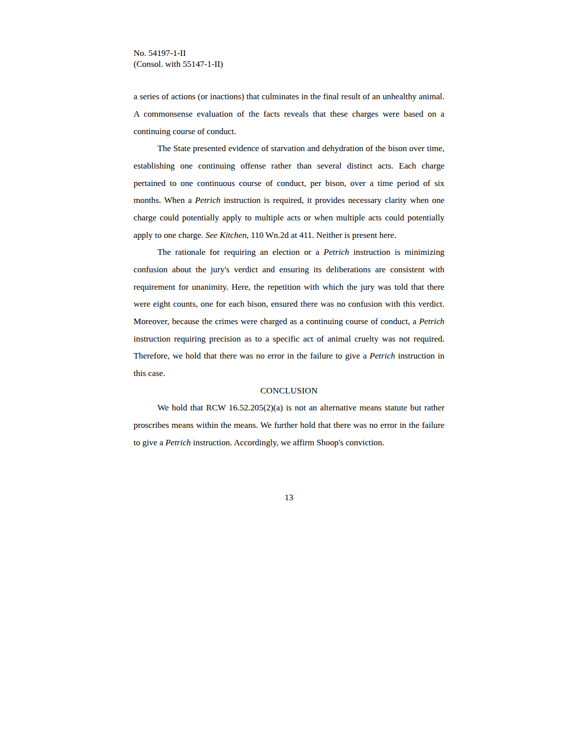No. 54197-1-II
(Consol. with 55147-1-II)
a series of actions (or inactions) that culminates in the final result of an unhealthy animal. A commonsense evaluation of the facts reveals that these charges were based on a continuing course of conduct.
The State presented evidence of starvation and dehydration of the bison over time, establishing one continuing offense rather than several distinct acts. Each charge pertained to one continuous course of conduct, per bison, over a time period of six months. When a Petrich instruction is required, it provides necessary clarity when one charge could potentially apply to multiple acts or when multiple acts could potentially apply to one charge. See Kitchen, 110 Wn.2d at 411. Neither is present here.
The rationale for requiring an election or a Petrich instruction is minimizing confusion about the jury's verdict and ensuring its deliberations are consistent with requirement for unanimity. Here, the repetition with which the jury was told that there were eight counts, one for each bison, ensured there was no confusion with this verdict. Moreover, because the crimes were charged as a continuing course of conduct, a Petrich instruction requiring precision as to a specific act of animal cruelty was not required. Therefore, we hold that there was no error in the failure to give a Petrich instruction in this case.
CONCLUSION
We hold that RCW 16.52.205(2)(a) is not an alternative means statute but rather proscribes means within the means. We further hold that there was no error in the failure to give a Petrich instruction. Accordingly, we affirm Shoop's conviction.
13